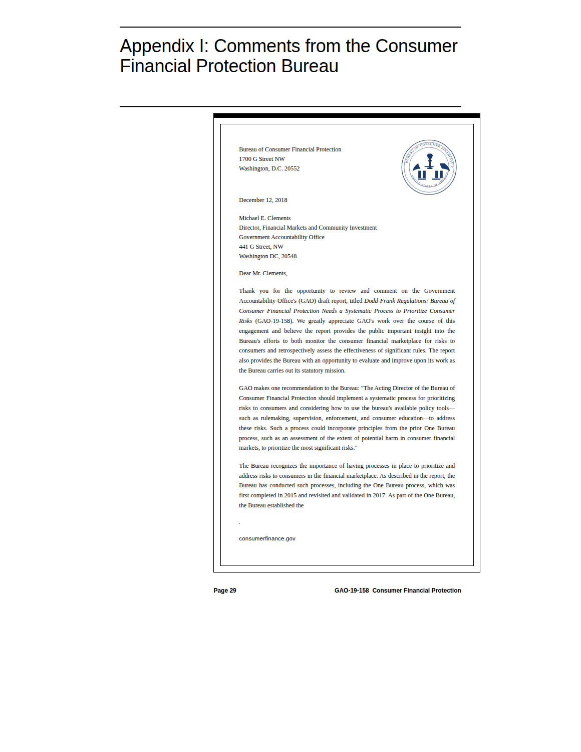Appendix I: Comments from the Consumer
Financial Protection Bureau
Bureau of Consumer Financial Protection
1700 G Street NW
Washington, D.C. 20552
BUREAU OF CONSUMER FINANCIAL PROTECTION UNITED STATES OF AMERICA
December 12, 2018
Michael E. Clements
Director, Financial Markets and Community Investment
Government Accountability Office
441 G Street, NW
Washington DC, 20548
Dear Mr. Clements,
Thank you for the opportunity to review and comment on the Government Accountability Office's (GAO) draft report, titled Dodd-Frank Regulations: Bureau of Consumer Financial Protection Needs a Systematic Process to Prioritize Consumer Risks (GAO-19-158). We greatly appreciate GAO's work over the course of this engagement and believe the report provides the public important insight into the Bureau's efforts to both monitor the consumer financial marketplace for risks to consumers and retrospectively assess the effectiveness of significant rules. The report also provides the Bureau with an opportunity to evaluate and improve upon its work as the Bureau carries out its statutory mission.
GAO makes one recommendation to the Bureau: "The Acting Director of the Bureau of Consumer Financial Protection should implement a systematic process for prioritizing risks to consumers and considering how to use the bureau's available policy tools—such as rulemaking, supervision, enforcement, and consumer education—to address these risks. Such a process could incorporate principles from the prior One Bureau process, such as an assessment of the extent of potential harm in consumer financial markets, to prioritize the most significant risks."
The Bureau recognizes the importance of having processes in place to prioritize and address risks to consumers in the financial marketplace. As described in the report, the Bureau has conducted such processes, including the One Bureau process, which was first completed in 2015 and revisited and validated in 2017. As part of the One Bureau, the Bureau established the
,
consumerfinance.gov
Page 29
GAO-19-158 Consumer Financial Protection